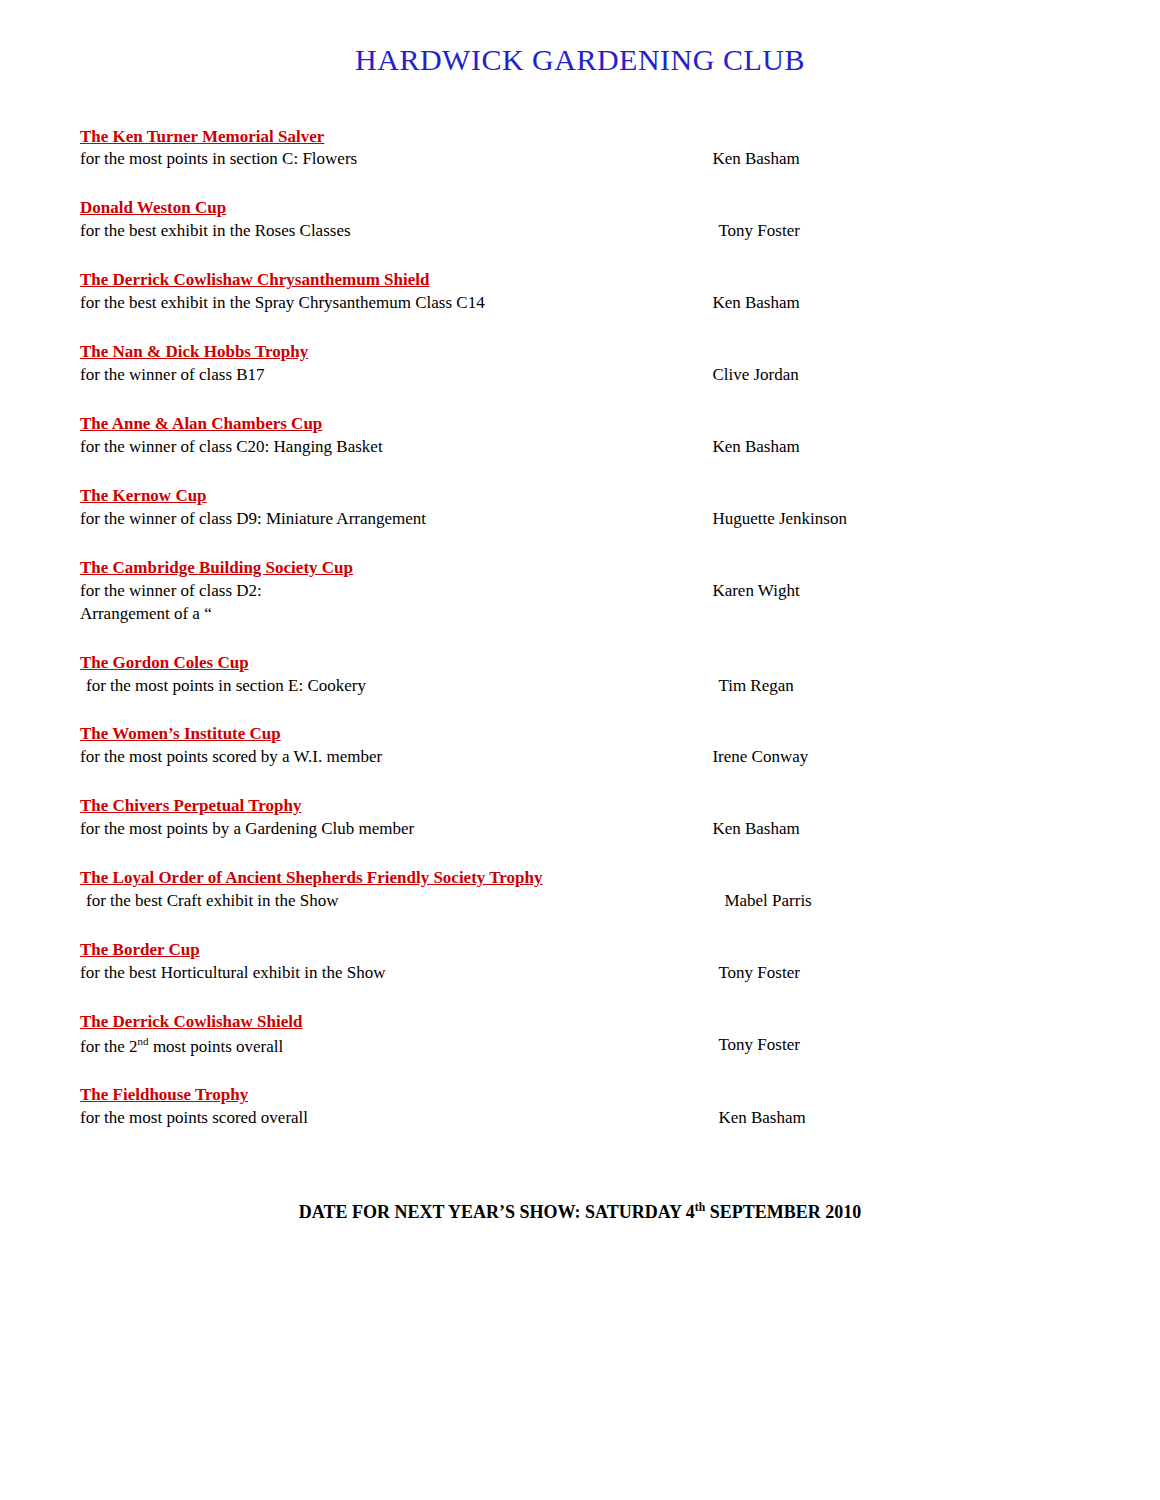HARDWICK GARDENING CLUB
The Ken Turner Memorial Salver
for the most points in section C: Flowers
Ken Basham
Donald Weston Cup
for the best exhibit in the Roses Classes
Tony Foster
The Derrick Cowlishaw Chrysanthemum Shield
for the best exhibit in the Spray Chrysanthemum Class C14
Ken Basham
The Nan & Dick Hobbs Trophy
for the winner of class B17
Clive Jordan
The Anne & Alan Chambers Cup
for the winner of class C20: Hanging Basket
Ken Basham
The Kernow Cup
for the winner of class D9: Miniature Arrangement
Huguette Jenkinson
The Cambridge Building Society Cup
for the winner of class D2:
Karen Wight
Arrangement of a “
The Gordon Coles Cup
for the most points in section E: Cookery
Tim Regan
The Women’s Institute Cup
for the most points scored by a W.I. member
Irene Conway
The Chivers Perpetual Trophy
for the most points by a Gardening Club member
Ken Basham
The Loyal Order of Ancient Shepherds Friendly Society Trophy
for the best Craft exhibit in the Show
Mabel Parris
The Border Cup
for the best Horticultural exhibit in the Show
Tony Foster
The Derrick Cowlishaw Shield
for the 2nd most points overall
Tony Foster
The Fieldhouse Trophy
for the most points scored overall
Ken Basham
DATE FOR NEXT YEAR’S SHOW: SATURDAY 4th SEPTEMBER 2010